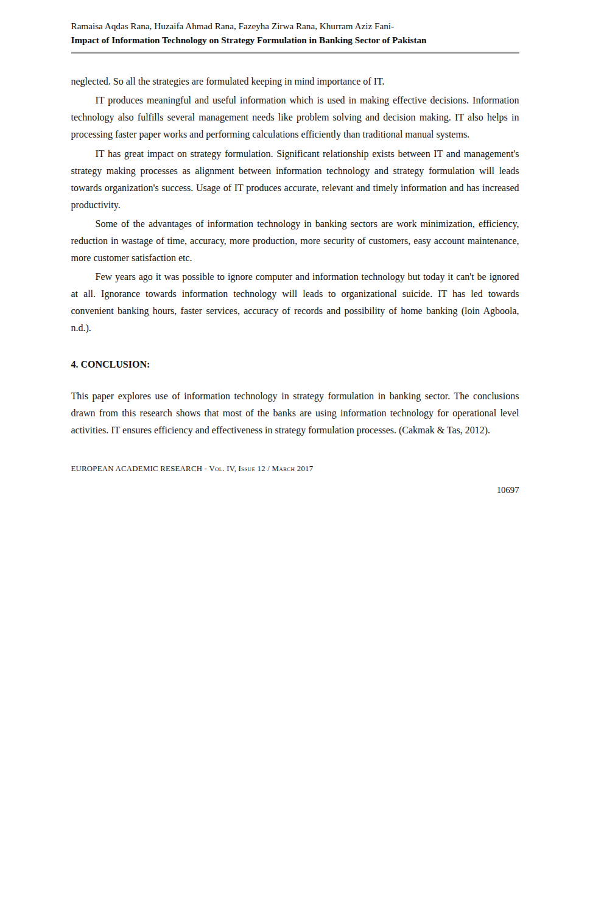Ramaisa Aqdas Rana, Huzaifa Ahmad Rana, Fazeyha Zirwa Rana, Khurram Aziz Fani- Impact of Information Technology on Strategy Formulation in Banking Sector of Pakistan
neglected. So all the strategies are formulated keeping in mind importance of IT.
IT produces meaningful and useful information which is used in making effective decisions. Information technology also fulfills several management needs like problem solving and decision making. IT also helps in processing faster paper works and performing calculations efficiently than traditional manual systems.
IT has great impact on strategy formulation. Significant relationship exists between IT and management's strategy making processes as alignment between information technology and strategy formulation will leads towards organization's success. Usage of IT produces accurate, relevant and timely information and has increased productivity.
Some of the advantages of information technology in banking sectors are work minimization, efficiency, reduction in wastage of time, accuracy, more production, more security of customers, easy account maintenance, more customer satisfaction etc.
Few years ago it was possible to ignore computer and information technology but today it can't be ignored at all. Ignorance towards information technology will leads to organizational suicide. IT has led towards convenient banking hours, faster services, accuracy of records and possibility of home banking (loin Agboola, n.d.).
4. CONCLUSION:
This paper explores use of information technology in strategy formulation in banking sector. The conclusions drawn from this research shows that most of the banks are using information technology for operational level activities. IT ensures efficiency and effectiveness in strategy formulation processes. (Cakmak & Tas, 2012).
EUROPEAN ACADEMIC RESEARCH - Vol. IV, Issue 12 / March 2017 10697